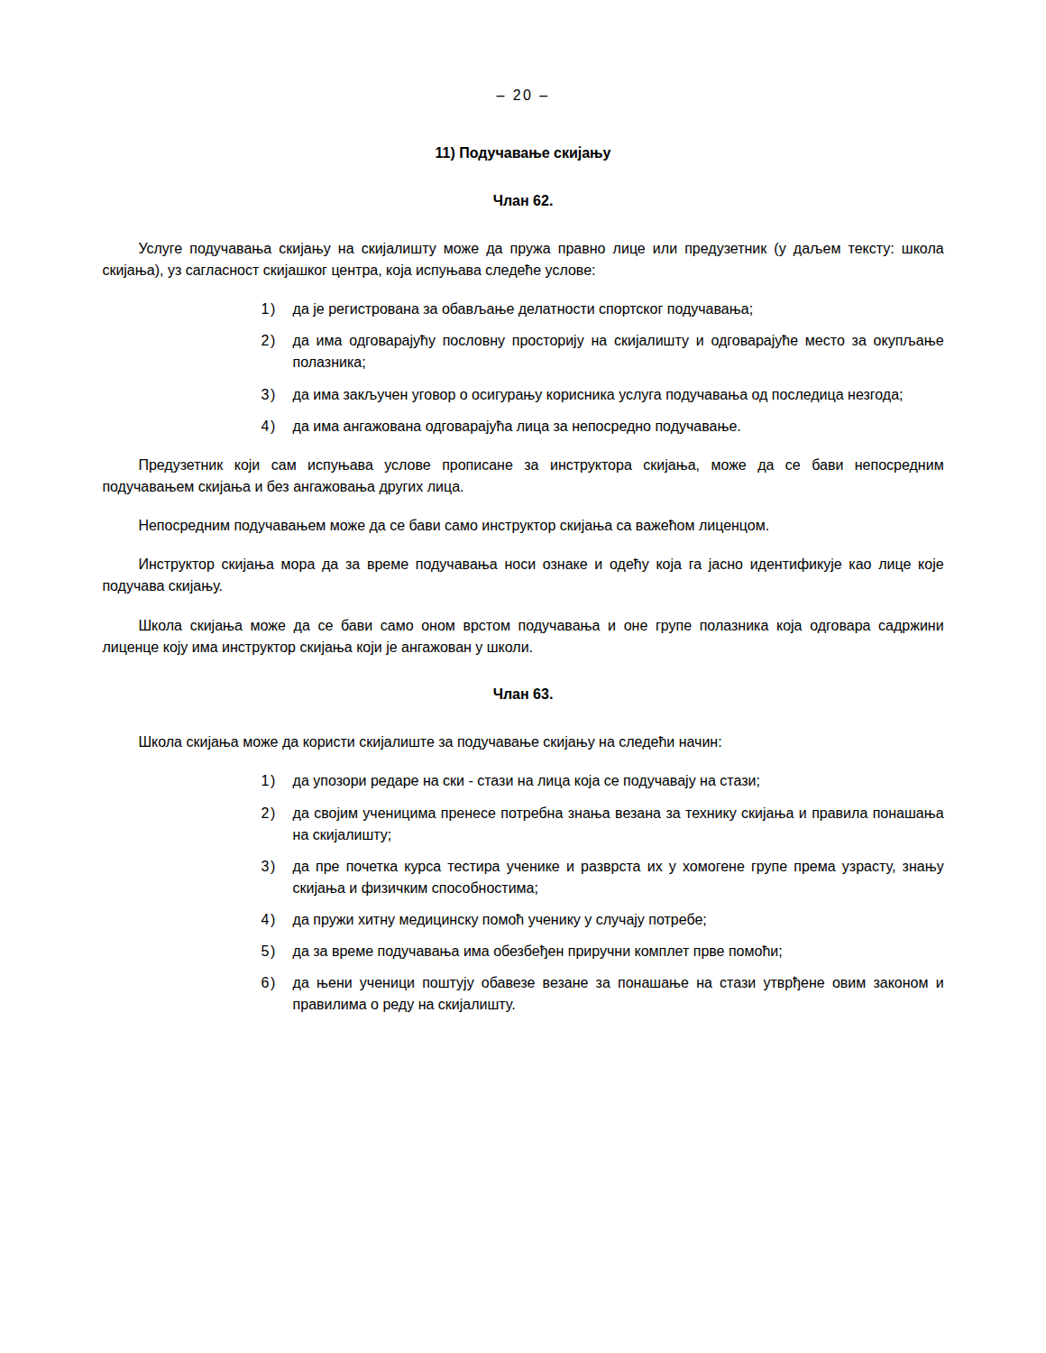– 20 –
11) Подучавање скијању
Члан 62.
Услуге подучавања скијању на скијалишту може да пружа правно лице или предузетник (у даљем тексту: школа скијања), уз саглaсност скијашког центра, која испуњава следеће услове:
да је регистрована за обављање делатности спортског подучавања;
да има одговарајућу пословну просторију на скијалишту и одговарајуће место за окупљање полазника;
да има закључен уговор о осигурању корисника услуга подучавања од последица незгода;
да има ангажована одговарајућа лица за непосредно подучавање.
Предузетник који сам испуњава услове прописане за инструктора скијања, може да се бави непосредним подучавањем скијања и без ангажовања других лица.
Непосредним подучавањем може да се бави само инструктор скијања са важећом лиценцом.
Инструктор скијања мора да за време подучавања носи ознаке и одећу која га јасно идентификује као лице које подучава скијању.
Школа скијања може да се бави само оном врстом подучавања и оне групе полазника која одговара садржини лиценце коју има инструктор скијања који је ангажован у школи.
Члан 63.
Школа скијања може да користи скијалиште за подучавање скијању на следећи начин:
да упозори редаре на ски - стази на лица која се подучавају на стази;
да својим ученицима пренесе потребна знања везана за технику скијања и правила понашања на скијалишту;
да пре почетка курса тестира ученике и разврста их у хомогене групе према узрасту, знању скијања и физичким способностима;
да пружи хитну медицинску помоћ ученику у случају потребе;
да за време подучавања има обезбеђен приручни комплет прве помоћи;
да њени ученици поштују обавезе везане за понашање на стази утврђене овим законом и правилима о реду на скијалишту.